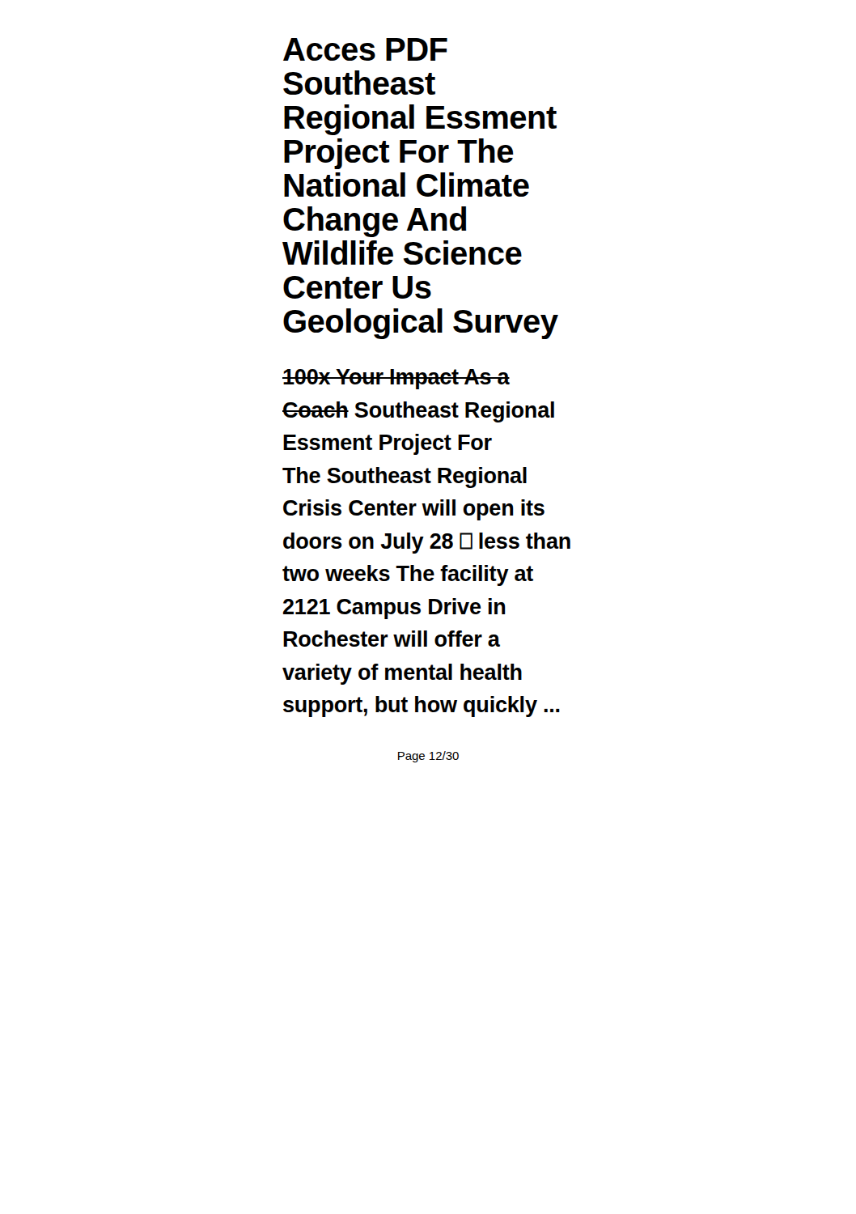Acces PDF Southeast Regional Essment Project For The National Climate Change And Wildlife Science Center Us Geological Survey
100x Your Impact As a Coach Southeast Regional Essment Project For
The Southeast Regional Crisis Center will open its doors on July 28 ⎕ less than two weeks The facility at 2121 Campus Drive in Rochester will offer a variety of mental health support, but how quickly ...
Page 12/30